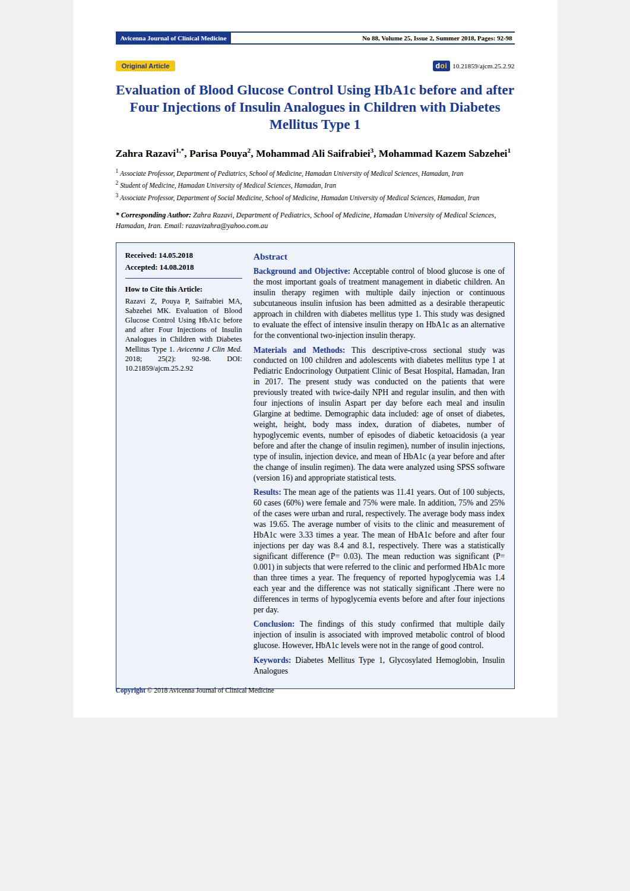Avicenna Journal of Clinical Medicine
No 88, Volume 25, Issue 2, Summer 2018, Pages: 92-98
Original Article doi 10.21859/ajcm.25.2.92
Evaluation of Blood Glucose Control Using HbA1c before and after Four Injections of Insulin Analogues in Children with Diabetes Mellitus Type 1
Zahra Razavi1,*, Parisa Pouya2, Mohammad Ali Saifrabiei3, Mohammad Kazem Sabzehei1
1 Associate Professor, Department of Pediatrics, School of Medicine, Hamadan University of Medical Sciences, Hamadan, Iran
2 Student of Medicine, Hamadan University of Medical Sciences, Hamadan, Iran
3 Associate Professor, Department of Social Medicine, School of Medicine, Hamadan University of Medical Sciences, Hamadan, Iran
* Corresponding Author: Zahra Razavi, Department of Pediatrics, School of Medicine, Hamadan University of Medical Sciences, Hamadan, Iran. Email: razavizahra@yahoo.com.au
Received: 14.05.2018
Accepted: 14.08.2018
How to Cite this Article:
Razavi Z, Pouya P, Saifrabiei MA, Sabzehei MK. Evaluation of Blood Glucose Control Using HbA1c before and after Four Injections of Insulin Analogues in Children with Diabetes Mellitus Type 1. Avicenna J Clin Med. 2018; 25(2): 92-98. DOI: 10.21859/ajcm.25.2.92
Abstract
Background and Objective: Acceptable control of blood glucose is one of the most important goals of treatment management in diabetic children. An insulin therapy regimen with multiple daily injection or continuous subcutaneous insulin infusion has been admitted as a desirable therapeutic approach in children with diabetes mellitus type 1. This study was designed to evaluate the effect of intensive insulin therapy on HbA1c as an alternative for the conventional two-injection insulin therapy.
Materials and Methods: This descriptive-cross sectional study was conducted on 100 children and adolescents with diabetes mellitus type 1 at Pediatric Endocrinology Outpatient Clinic of Besat Hospital, Hamadan, Iran in 2017. The present study was conducted on the patients that were previously treated with twice-daily NPH and regular insulin, and then with four injections of insulin Aspart per day before each meal and insulin Glargine at bedtime. Demographic data included: age of onset of diabetes, weight, height, body mass index, duration of diabetes, number of hypoglycemic events, number of episodes of diabetic ketoacidosis (a year before and after the change of insulin regimen), number of insulin injections, type of insulin, injection device, and mean of HbA1c (a year before and after the change of insulin regimen). The data were analyzed using SPSS software (version 16) and appropriate statistical tests.
Results: The mean age of the patients was 11.41 years. Out of 100 subjects, 60 cases (60%) were female and 75% were male. In addition, 75% and 25% of the cases were urban and rural, respectively. The average body mass index was 19.65. The average number of visits to the clinic and measurement of HbA1c were 3.33 times a year. The mean of HbA1c before and after four injections per day was 8.4 and 8.1, respectively. There was a statistically significant difference (P= 0.03). The mean reduction was significant (P= 0.001) in subjects that were referred to the clinic and performed HbA1c more than three times a year. The frequency of reported hypoglycemia was 1.4 each year and the difference was not statically significant .There were no differences in terms of hypoglycemia events before and after four injections per day.
Conclusion: The findings of this study confirmed that multiple daily injection of insulin is associated with improved metabolic control of blood glucose. However, HbA1c levels were not in the range of good control.
Keywords: Diabetes Mellitus Type 1, Glycosylated Hemoglobin, Insulin Analogues
Copyright © 2018 Avicenna Journal of Clinical Medicine